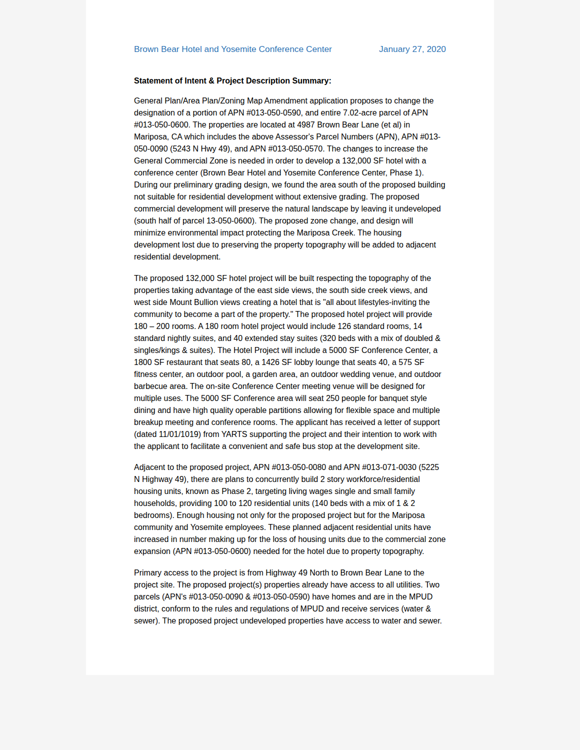Brown Bear Hotel and Yosemite Conference Center
January 27, 2020
Statement of Intent & Project Description Summary:
General Plan/Area Plan/Zoning Map Amendment application proposes to change the designation of a portion of APN #013-050-0590, and entire 7.02-acre parcel of APN #013-050-0600. The properties are located at 4987 Brown Bear Lane (et al) in Mariposa, CA which includes the above Assessor's Parcel Numbers (APN), APN #013-050-0090 (5243 N Hwy 49), and APN #013-050-0570. The changes to increase the General Commercial Zone is needed in order to develop a 132,000 SF hotel with a conference center (Brown Bear Hotel and Yosemite Conference Center, Phase 1). During our preliminary grading design, we found the area south of the proposed building not suitable for residential development without extensive grading. The proposed commercial development will preserve the natural landscape by leaving it undeveloped (south half of parcel 13-050-0600). The proposed zone change, and design will minimize environmental impact protecting the Mariposa Creek. The housing development lost due to preserving the property topography will be added to adjacent residential development.
The proposed 132,000 SF hotel project will be built respecting the topography of the properties taking advantage of the east side views, the south side creek views, and west side Mount Bullion views creating a hotel that is "all about lifestyles-inviting the community to become a part of the property." The proposed hotel project will provide 180 – 200 rooms. A 180 room hotel project would include 126 standard rooms, 14 standard nightly suites, and 40 extended stay suites (320 beds with a mix of doubled & singles/kings & suites). The Hotel Project will include a 5000 SF Conference Center, a 1800 SF restaurant that seats 80, a 1426 SF lobby lounge that seats 40, a 575 SF fitness center, an outdoor pool, a garden area, an outdoor wedding venue, and outdoor barbecue area. The on-site Conference Center meeting venue will be designed for multiple uses. The 5000 SF Conference area will seat 250 people for banquet style dining and have high quality operable partitions allowing for flexible space and multiple breakup meeting and conference rooms. The applicant has received a letter of support (dated 11/01/1019) from YARTS supporting the project and their intention to work with the applicant to facilitate a convenient and safe bus stop at the development site.
Adjacent to the proposed project, APN #013-050-0080 and APN #013-071-0030 (5225 N Highway 49), there are plans to concurrently build 2 story workforce/residential housing units, known as Phase 2, targeting living wages single and small family households, providing 100 to 120 residential units (140 beds with a mix of 1 & 2 bedrooms). Enough housing not only for the proposed project but for the Mariposa community and Yosemite employees. These planned adjacent residential units have increased in number making up for the loss of housing units due to the commercial zone expansion (APN #013-050-0600) needed for the hotel due to property topography.
Primary access to the project is from Highway 49 North to Brown Bear Lane to the project site. The proposed project(s) properties already have access to all utilities. Two parcels (APN's #013-050-0090 & #013-050-0590) have homes and are in the MPUD district, conform to the rules and regulations of MPUD and receive services (water & sewer). The proposed project undeveloped properties have access to water and sewer.